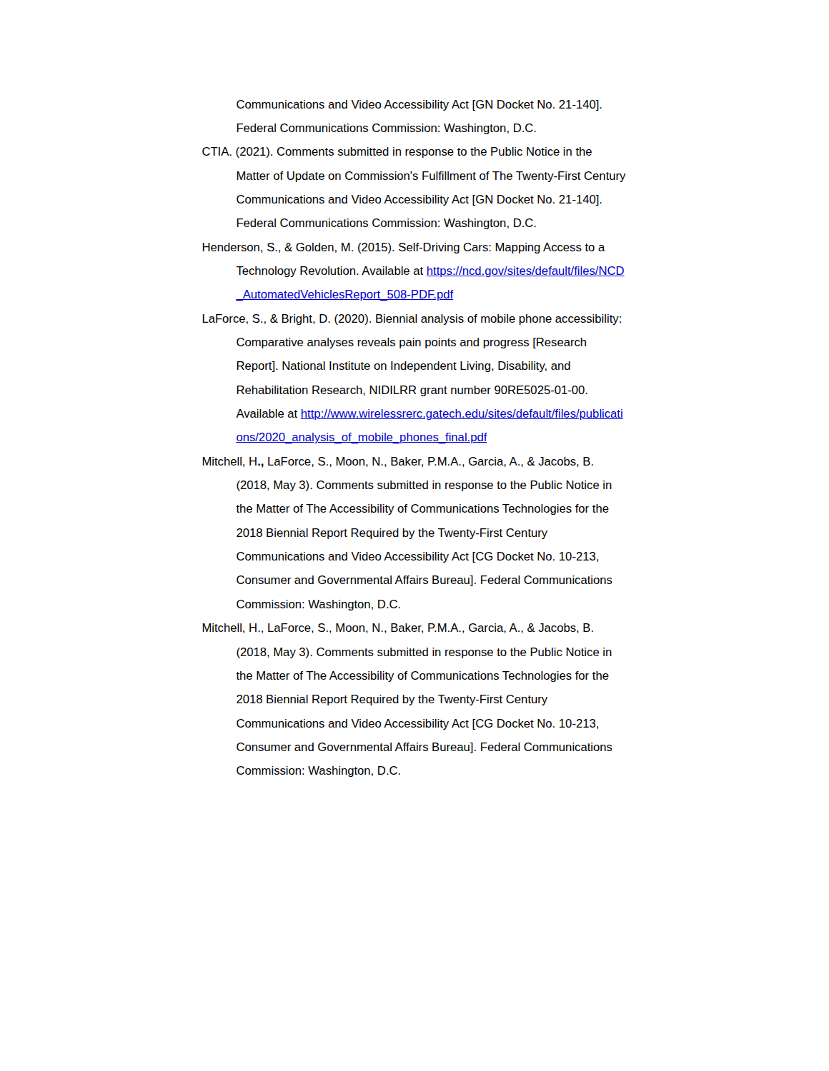Communications and Video Accessibility Act [GN Docket No. 21-140]. Federal Communications Commission: Washington, D.C.
CTIA. (2021). Comments submitted in response to the Public Notice in the Matter of Update on Commission's Fulfillment of The Twenty-First Century Communications and Video Accessibility Act [GN Docket No. 21-140]. Federal Communications Commission: Washington, D.C.
Henderson, S., & Golden, M. (2015). Self-Driving Cars: Mapping Access to a Technology Revolution. Available at https://ncd.gov/sites/default/files/NCD_AutomatedVehiclesReport_508-PDF.pdf
LaForce, S., & Bright, D. (2020). Biennial analysis of mobile phone accessibility: Comparative analyses reveals pain points and progress [Research Report]. National Institute on Independent Living, Disability, and Rehabilitation Research, NIDILRR grant number 90RE5025-01-00. Available at http://www.wirelessrerc.gatech.edu/sites/default/files/publications/2020_analysis_of_mobile_phones_final.pdf
Mitchell, H., LaForce, S., Moon, N., Baker, P.M.A., Garcia, A., & Jacobs, B. (2018, May 3). Comments submitted in response to the Public Notice in the Matter of The Accessibility of Communications Technologies for the 2018 Biennial Report Required by the Twenty-First Century Communications and Video Accessibility Act [CG Docket No. 10-213, Consumer and Governmental Affairs Bureau]. Federal Communications Commission: Washington, D.C.
Mitchell, H., LaForce, S., Moon, N., Baker, P.M.A., Garcia, A., & Jacobs, B. (2018, May 3). Comments submitted in response to the Public Notice in the Matter of The Accessibility of Communications Technologies for the 2018 Biennial Report Required by the Twenty-First Century Communications and Video Accessibility Act [CG Docket No. 10-213, Consumer and Governmental Affairs Bureau]. Federal Communications Commission: Washington, D.C.